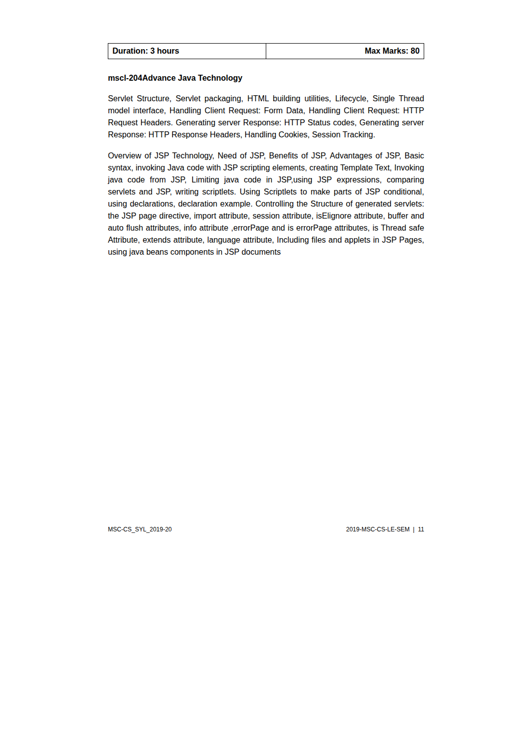| Duration: 3 hours | Max Marks: 80 |
mscl-204Advance Java Technology
Servlet Structure, Servlet packaging, HTML building utilities, Lifecycle, Single Thread model interface, Handling Client Request: Form Data, Handling Client Request: HTTP Request Headers. Generating server Response: HTTP Status codes, Generating server Response: HTTP Response Headers, Handling Cookies, Session Tracking.
Overview of JSP Technology, Need of JSP, Benefits of JSP, Advantages of JSP, Basic syntax, invoking Java code with JSP scripting elements, creating Template Text, Invoking java code from JSP, Limiting java code in JSP,using JSP expressions, comparing servlets and JSP, writing scriptlets. Using Scriptlets to make parts of JSP conditional, using declarations, declaration example. Controlling the Structure of generated servlets: the JSP page directive, import attribute, session attribute, isElignore attribute, buffer and auto flush attributes, info attribute ,errorPage and is errorPage attributes, is Thread safe Attribute, extends attribute, language attribute, Including files and applets in JSP Pages, using java beans components in JSP documents
MSC-CS_SYL_2019-20 2019-MSC-CS-LE-SEM | 11